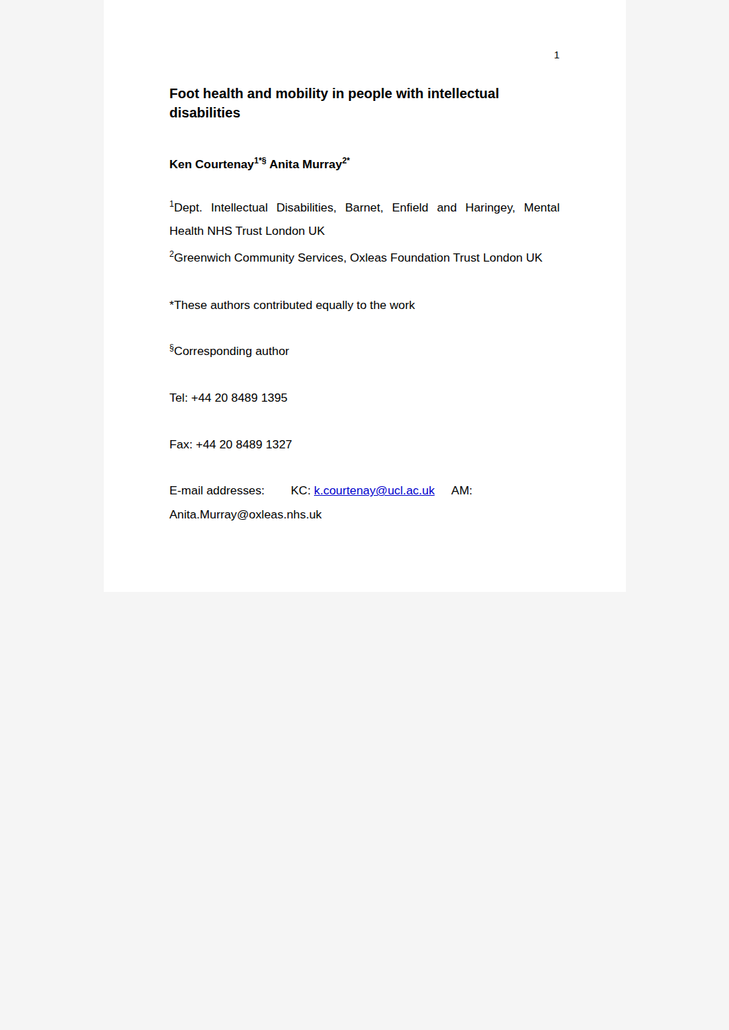1
Foot health and mobility in people with intellectual disabilities
Ken Courtenay1*§ Anita Murray2*
1Dept. Intellectual Disabilities, Barnet, Enfield and Haringey, Mental Health NHS Trust London UK
2Greenwich Community Services, Oxleas Foundation Trust London UK
*These authors contributed equally to the work
§Corresponding author
Tel: +44 20 8489 1395
Fax: +44 20 8489 1327
E-mail addresses: KC: k.courtenay@ucl.ac.uk AM: Anita.Murray@oxleas.nhs.uk